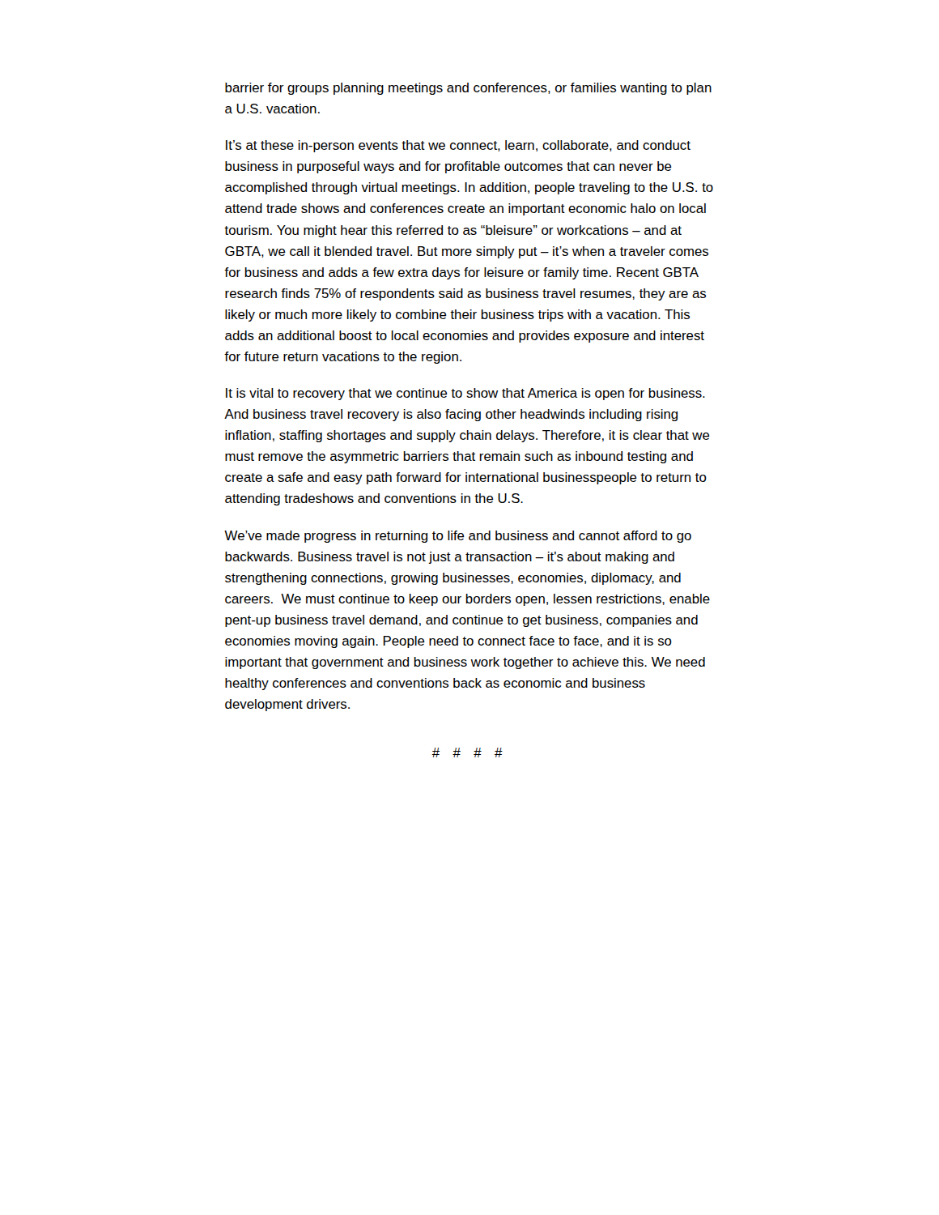barrier for groups planning meetings and conferences, or families wanting to plan a U.S. vacation.
It’s at these in-person events that we connect, learn, collaborate, and conduct business in purposeful ways and for profitable outcomes that can never be accomplished through virtual meetings. In addition, people traveling to the U.S. to attend trade shows and conferences create an important economic halo on local tourism. You might hear this referred to as “bleisure” or workcations – and at GBTA, we call it blended travel. But more simply put – it’s when a traveler comes for business and adds a few extra days for leisure or family time. Recent GBTA research finds 75% of respondents said as business travel resumes, they are as likely or much more likely to combine their business trips with a vacation. This adds an additional boost to local economies and provides exposure and interest for future return vacations to the region.
It is vital to recovery that we continue to show that America is open for business. And business travel recovery is also facing other headwinds including rising inflation, staffing shortages and supply chain delays. Therefore, it is clear that we must remove the asymmetric barriers that remain such as inbound testing and create a safe and easy path forward for international businesspeople to return to attending tradeshows and conventions in the U.S.
We’ve made progress in returning to life and business and cannot afford to go backwards. Business travel is not just a transaction – it's about making and strengthening connections, growing businesses, economies, diplomacy, and careers. We must continue to keep our borders open, lessen restrictions, enable pent-up business travel demand, and continue to get business, companies and economies moving again. People need to connect face to face, and it is so important that government and business work together to achieve this. We need healthy conferences and conventions back as economic and business development drivers.
# # # #